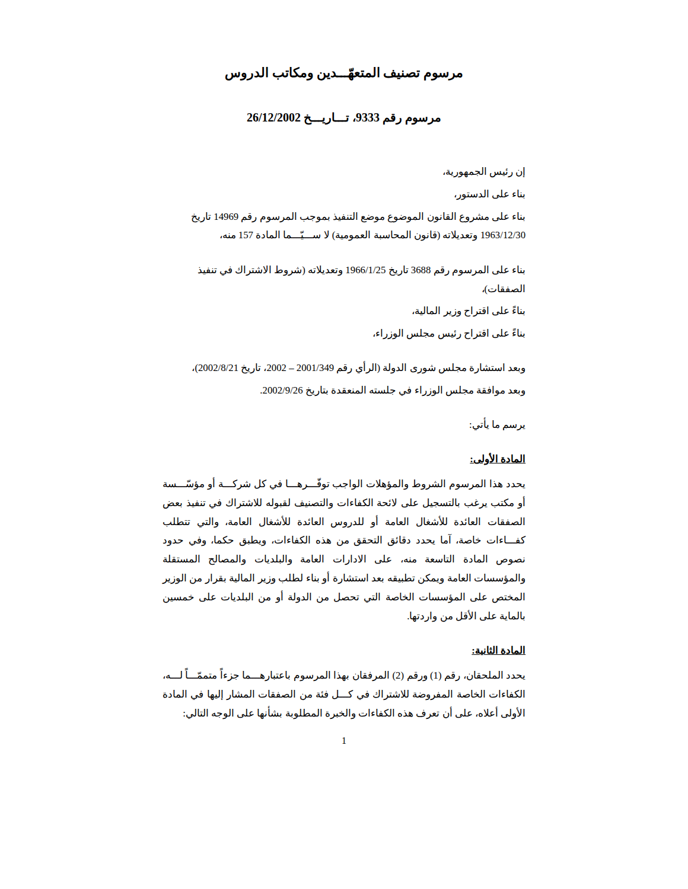مرسوم تصنيف المتعهّـــدين ومكاتب الدروس
مرسوم رقم 9333، تـــاريـــخ 26/12/2002
إن رئيس الجمهورية،
بناء على الدستور،
بناء على مشروع القانون الموضوع موضع التنفيذ بموجب المرسوم رقم 14969 تاريخ 1963/12/30 وتعديلاته (قانون المحاسبة العمومية) لا ســـيّـــما المادة 157 منه،
بناء على المرسوم رقم 3688 تاريخ 1966/1/25 وتعديلاته (شروط الاشتراك في تنفيذ الصفقات)،
بناءً على اقتراح وزير المالية،
بناءً على اقتراح رئيس مجلس الوزراء،
وبعد استشارة مجلس شورى الدولة (الرأي رقم 2001/349 – 2002، تاريخ 2002/8/21)،
وبعد موافقة مجلس الوزراء في جلسته المنعقدة بتاريخ 2002/9/26.
يرسم ما يأتي:
المادة الأولى:
يحدد هذا المرسوم الشروط والمؤهلات الواجب توفّـــرهـــا في كل شركـــة أو مؤسّـــسة أو مكتب يرغب بالتسجيل على لائحة الكفاءات والتصنيف لقبوله للاشتراك في تنفيذ بعض الصفقات العائدة للأشغال العامة أو للدروس العائدة للأشغال العامة، والتي تتطلب كفـــاءات خاصة، آما يحدد دقائق التحقق من هذه الكفاءات، ويطبق حكما، وفي حدود نصوص المادة التاسعة منه، على الادارات العامة والبلديات والمصالح المستقلة والمؤسسات العامة ويمكن تطبيقه بعد استشارة أو بناء لطلب وزير المالية بقرار من الوزير المختص على المؤسسات الخاصة التي تحصل من الدولة أو من البلديات على خمسين بالماية على الأقل من واردتها.
المادة الثانية:
يحدد الملحقان، رقم (1) ورقم (2) المرفقان بهذا المرسوم باعتبارهـــما جزءاً متممّـــاً لـــه، الكفاءات الخاصة المفروضة للاشتراك في كـــل فئة من الصفقات المشار إليها في المادة الأولى أعلاه، على أن تعرف هذه الكفاءات والخبرة المطلوبة بشأنها على الوجه التالي:
1